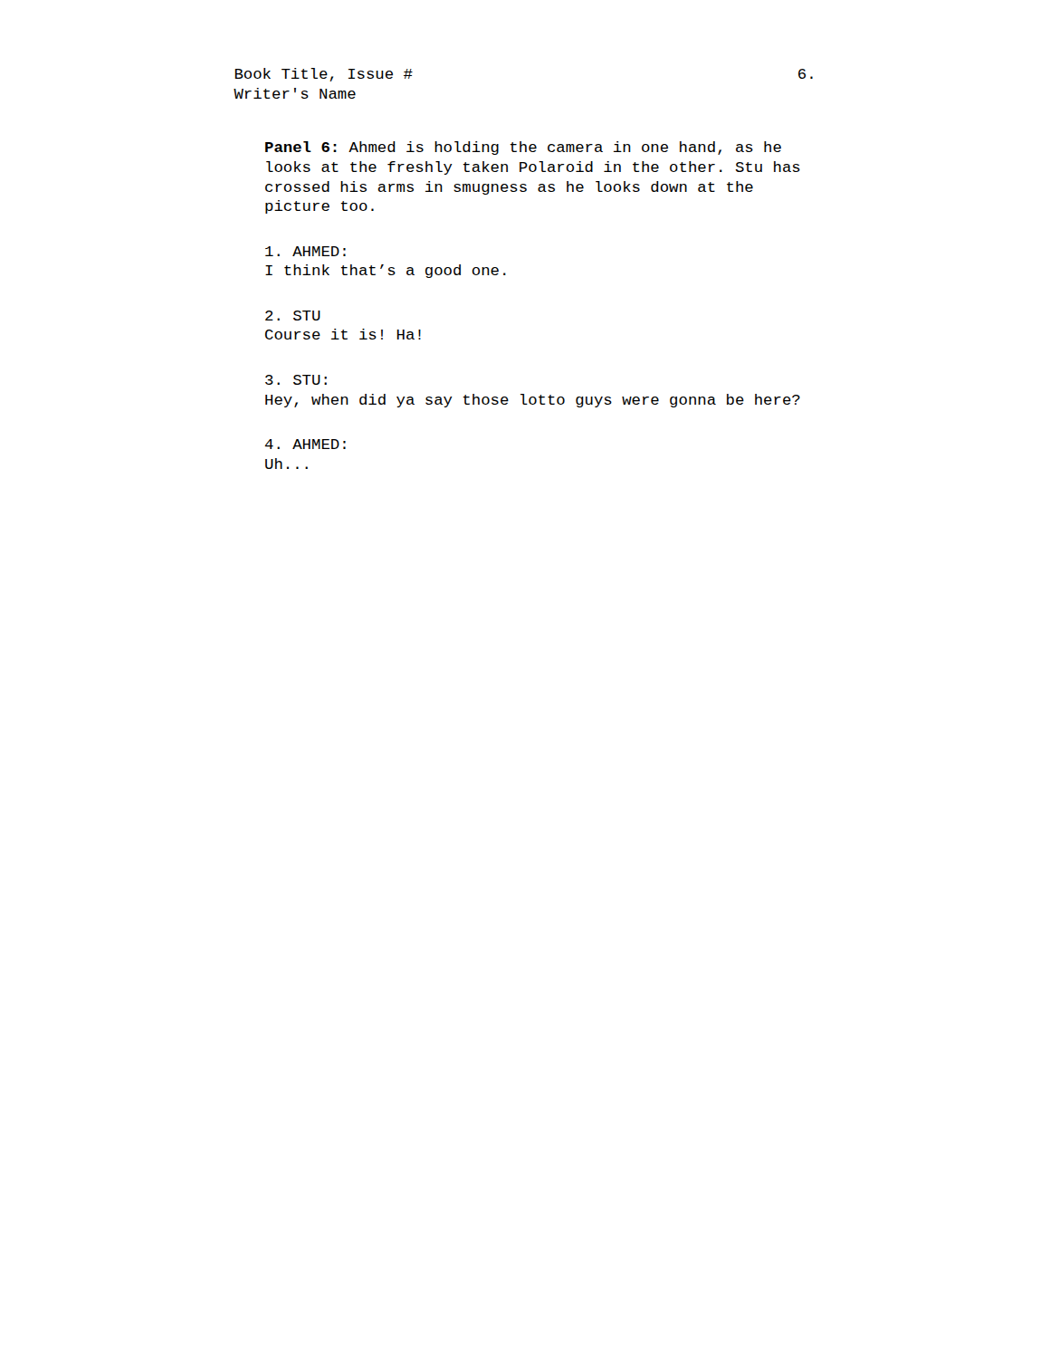Book Title, Issue # Writer's Name
6.
Panel 6: Ahmed is holding the camera in one hand, as he looks at the freshly taken Polaroid in the other. Stu has crossed his arms in smugness as he looks down at the picture too.
1. AHMED:
I think that’s a good one.
2. STU
Course it is! Ha!
3. STU:
Hey, when did ya say those lotto guys were gonna be here?
4. AHMED:
Uh...